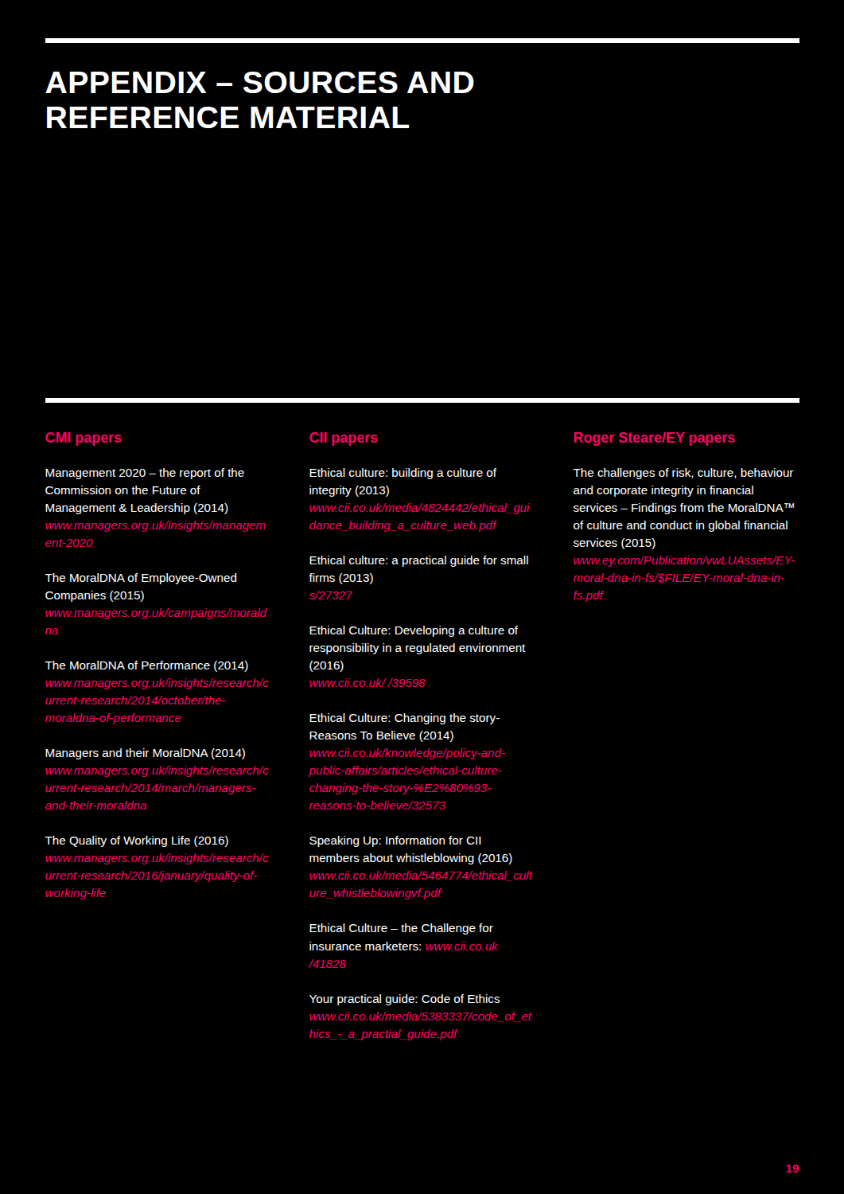Appendix – Sources and
Reference Material
CMI papers
Management 2020 – the report of the Commission on the Future of Management & Leadership (2014)
www.managers.org.uk/insights/management-2020
The MoralDNA of Employee-Owned Companies (2015)
www.managers.org.uk/campaigns/moraldna
The MoralDNA of Performance (2014)
www.managers.org.uk/insights/research/current-research/2014/october/the-moraldna-of-performance
Managers and their MoralDNA (2014)
www.managers.org.uk/insights/research/current-research/2014/march/managers-and-their-moraldna
The Quality of Working Life (2016)
www.managers.org.uk/insights/research/current-research/2016/january/quality-of-working-life
CII papers
Ethical culture: building a culture of integrity (2013)
www.cii.co.uk/media/4824442/ethical_guidance_building_a_culture_web.pdf
Ethical culture: a practical guide for small firms (2013)
s/27327
Ethical Culture: Developing a culture of responsibility in a regulated environment (2016)
www.cii.co.uk/ /39598
Ethical Culture: Changing the story-Reasons To Believe (2014)
www.cii.co.uk/knowledge/policy-and-public-affairs/articles/ethical-culture-changing-the-story-%E2%80%93-reasons-to-believe/32573
Speaking Up: Information for CII members about whistleblowing (2016)
www.cii.co.uk/media/5464774/ethical_culture_whistleblowingvf.pdf
Ethical Culture – the Challenge for insurance marketers: www.cii.co.uk /41828
Your practical guide: Code of Ethics
www.cii.co.uk/media/5383337/code_of_ethics_-_a_practial_guide.pdf
Roger Steare/EY papers
The challenges of risk, culture, behaviour and corporate integrity in financial services – Findings from the MoralDNA™ of culture and conduct in global financial services (2015)
www.ey.com/Publication/vwLUAssets/EY-moral-dna-in-fs/$FILE/EY-moral-dna-in-fs.pdf
19